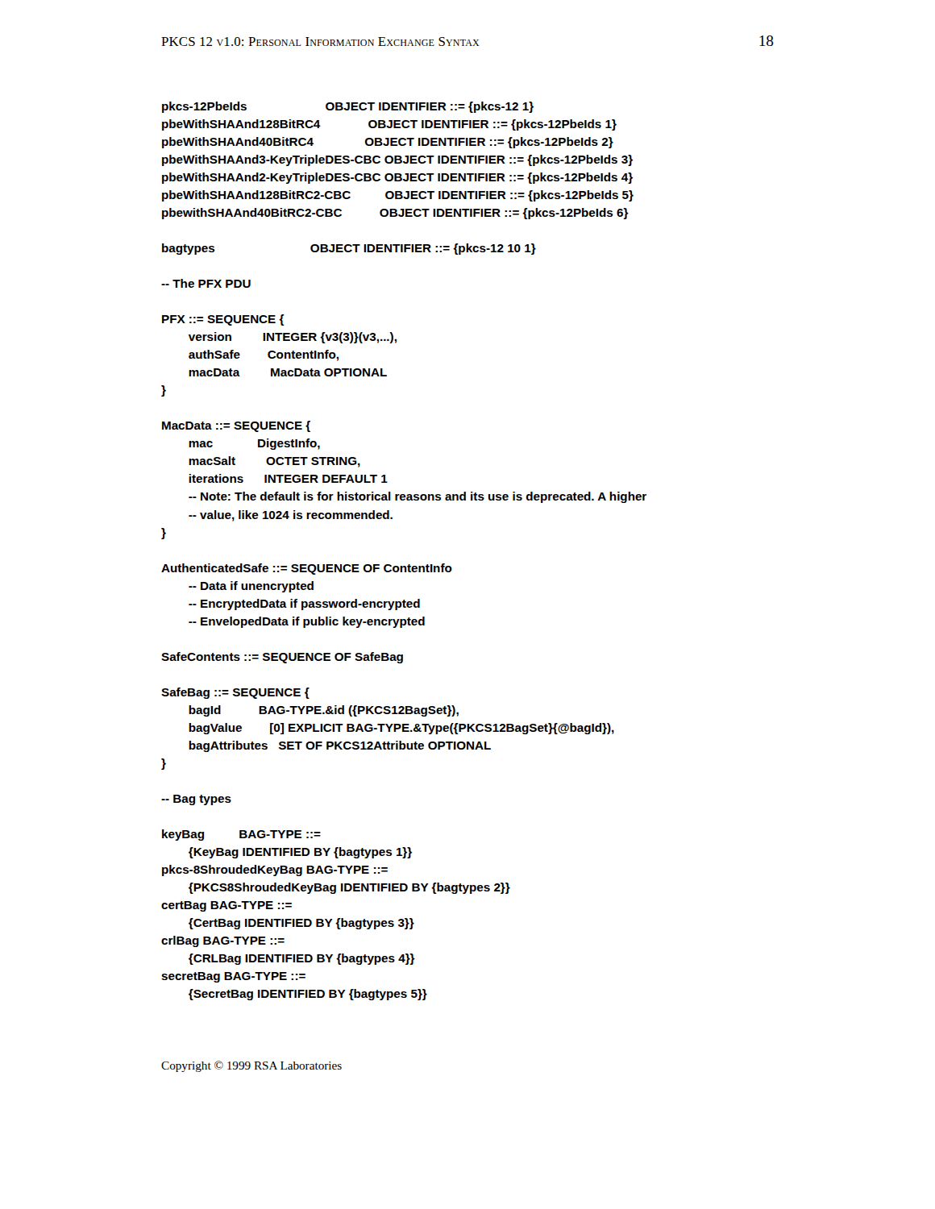PKCS 12 v1.0: Personal Information Exchange Syntax 18
pkcs-12PbeIds                       OBJECT IDENTIFIER ::= {pkcs-12 1}
pbeWithSHAAnd128BitRC4              OBJECT IDENTIFIER ::= {pkcs-12PbeIds 1}
pbeWithSHAAnd40BitRC4               OBJECT IDENTIFIER ::= {pkcs-12PbeIds 2}
pbeWithSHAAnd3-KeyTripleDES-CBC OBJECT IDENTIFIER ::= {pkcs-12PbeIds 3}
pbeWithSHAAnd2-KeyTripleDES-CBC OBJECT IDENTIFIER ::= {pkcs-12PbeIds 4}
pbeWithSHAAnd128BitRC2-CBC          OBJECT IDENTIFIER ::= {pkcs-12PbeIds 5}
pbewithSHAAnd40BitRC2-CBC           OBJECT IDENTIFIER ::= {pkcs-12PbeIds 6}

bagtypes                            OBJECT IDENTIFIER ::= {pkcs-12 10 1}

-- The PFX PDU

PFX ::= SEQUENCE {
        version         INTEGER {v3(3)}(v3,...),
        authSafe        ContentInfo,
        macData         MacData OPTIONAL
}

MacData ::= SEQUENCE {
        mac             DigestInfo,
        macSalt         OCTET STRING,
        iterations      INTEGER DEFAULT 1
        -- Note: The default is for historical reasons and its use is deprecated. A higher
        -- value, like 1024 is recommended.
}

AuthenticatedSafe ::= SEQUENCE OF ContentInfo
        -- Data if unencrypted
        -- EncryptedData if password-encrypted
        -- EnvelopedData if public key-encrypted

SafeContents ::= SEQUENCE OF SafeBag

SafeBag ::= SEQUENCE {
        bagId           BAG-TYPE.&id ({PKCS12BagSet}),
        bagValue        [0] EXPLICIT BAG-TYPE.&Type({PKCS12BagSet}{@bagId}),
        bagAttributes   SET OF PKCS12Attribute OPTIONAL
}

-- Bag types

keyBag          BAG-TYPE ::=
        {KeyBag IDENTIFIED BY {bagtypes 1}}
pkcs-8ShroudedKeyBag BAG-TYPE ::=
        {PKCS8ShroudedKeyBag IDENTIFIED BY {bagtypes 2}}
certBag BAG-TYPE ::=
        {CertBag IDENTIFIED BY {bagtypes 3}}
crlBag BAG-TYPE ::=
        {CRLBag IDENTIFIED BY {bagtypes 4}}
secretBag BAG-TYPE ::=
        {SecretBag IDENTIFIED BY {bagtypes 5}}
Copyright © 1999 RSA Laboratories